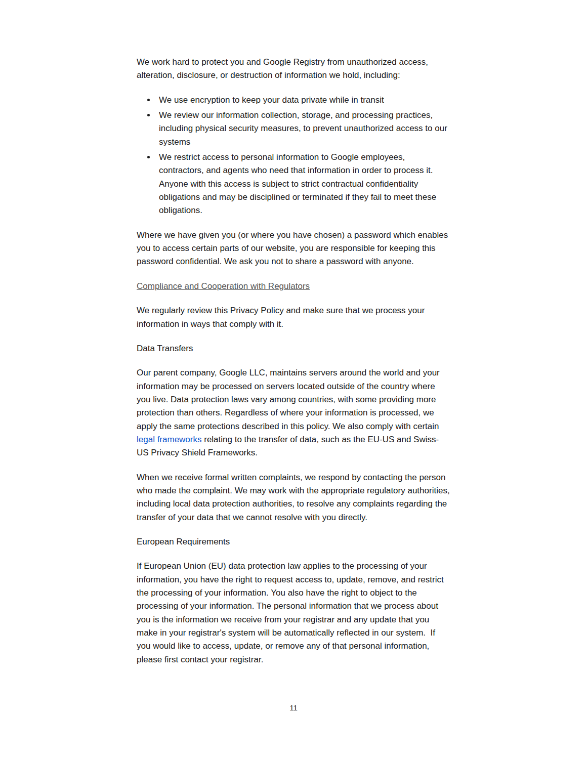We work hard to protect you and Google Registry from unauthorized access, alteration, disclosure, or destruction of information we hold, including:
We use encryption to keep your data private while in transit
We review our information collection, storage, and processing practices, including physical security measures, to prevent unauthorized access to our systems
We restrict access to personal information to Google employees, contractors, and agents who need that information in order to process it. Anyone with this access is subject to strict contractual confidentiality obligations and may be disciplined or terminated if they fail to meet these obligations.
Where we have given you (or where you have chosen) a password which enables you to access certain parts of our website, you are responsible for keeping this password confidential. We ask you not to share a password with anyone.
Compliance and Cooperation with Regulators
We regularly review this Privacy Policy and make sure that we process your information in ways that comply with it.
Data Transfers
Our parent company, Google LLC, maintains servers around the world and your information may be processed on servers located outside of the country where you live. Data protection laws vary among countries, with some providing more protection than others. Regardless of where your information is processed, we apply the same protections described in this policy. We also comply with certain legal frameworks relating to the transfer of data, such as the EU-US and Swiss-US Privacy Shield Frameworks.
When we receive formal written complaints, we respond by contacting the person who made the complaint. We may work with the appropriate regulatory authorities, including local data protection authorities, to resolve any complaints regarding the transfer of your data that we cannot resolve with you directly.
European Requirements
If European Union (EU) data protection law applies to the processing of your information, you have the right to request access to, update, remove, and restrict the processing of your information. You also have the right to object to the processing of your information. The personal information that we process about you is the information we receive from your registrar and any update that you make in your registrar's system will be automatically reflected in our system. If you would like to access, update, or remove any of that personal information, please first contact your registrar.
11